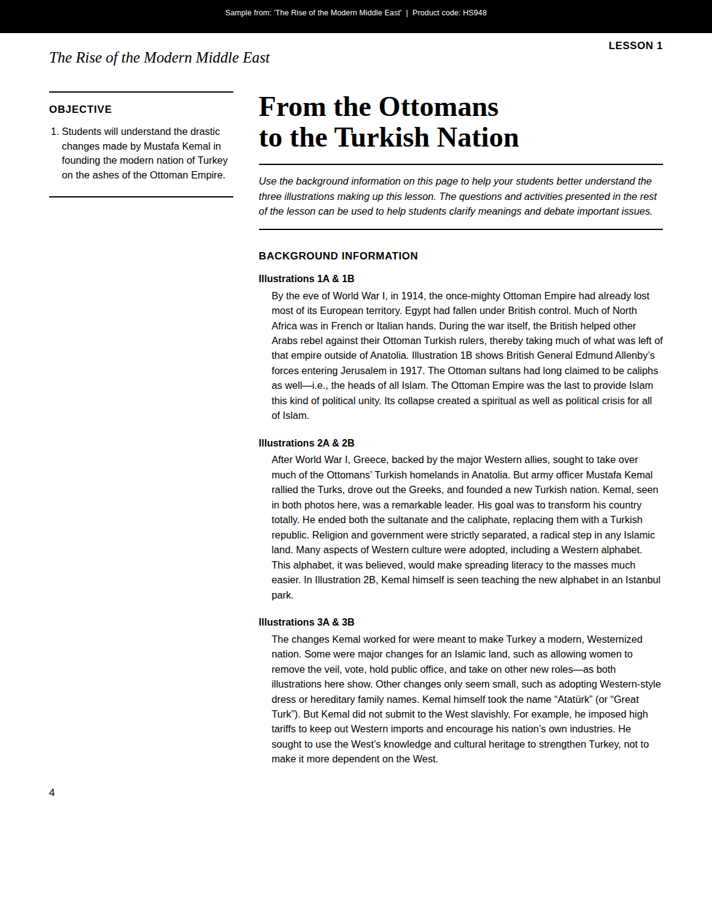Sample from: 'The Rise of the Modern Middle East' | Product code: HS948
The Rise of the Modern Middle East
LESSON 1
OBJECTIVE
Students will understand the drastic changes made by Mustafa Kemal in founding the modern nation of Turkey on the ashes of the Ottoman Empire.
From the Ottomans
to the Turkish Nation
Use the background information on this page to help your students better understand the three illustrations making up this lesson. The questions and activities presented in the rest of the lesson can be used to help students clarify meanings and debate important issues.
BACKGROUND INFORMATION
Illustrations 1A & 1B
By the eve of World War I, in 1914, the once-mighty Ottoman Empire had already lost most of its European territory. Egypt had fallen under British control. Much of North Africa was in French or Italian hands. During the war itself, the British helped other Arabs rebel against their Ottoman Turkish rulers, thereby taking much of what was left of that empire outside of Anatolia. Illustration 1B shows British General Edmund Allenby’s forces entering Jerusalem in 1917. The Ottoman sultans had long claimed to be caliphs as well—i.e., the heads of all Islam. The Ottoman Empire was the last to provide Islam this kind of political unity. Its collapse created a spiritual as well as political crisis for all of Islam.
Illustrations 2A & 2B
After World War I, Greece, backed by the major Western allies, sought to take over much of the Ottomans’ Turkish homelands in Anatolia. But army officer Mustafa Kemal rallied the Turks, drove out the Greeks, and founded a new Turkish nation. Kemal, seen in both photos here, was a remarkable leader. His goal was to transform his country totally. He ended both the sultanate and the caliphate, replacing them with a Turkish republic. Religion and government were strictly separated, a radical step in any Islamic land. Many aspects of Western culture were adopted, including a Western alphabet. This alphabet, it was believed, would make spreading literacy to the masses much easier. In Illustration 2B, Kemal himself is seen teaching the new alphabet in an Istanbul park.
Illustrations 3A & 3B
The changes Kemal worked for were meant to make Turkey a modern, Westernized nation. Some were major changes for an Islamic land, such as allowing women to remove the veil, vote, hold public office, and take on other new roles—as both illustrations here show. Other changes only seem small, such as adopting Western-style dress or hereditary family names. Kemal himself took the name “Atatürk” (or “Great Turk”). But Kemal did not submit to the West slavishly. For example, he imposed high tariffs to keep out Western imports and encourage his nation’s own industries. He sought to use the West’s knowledge and cultural heritage to strengthen Turkey, not to make it more dependent on the West.
4